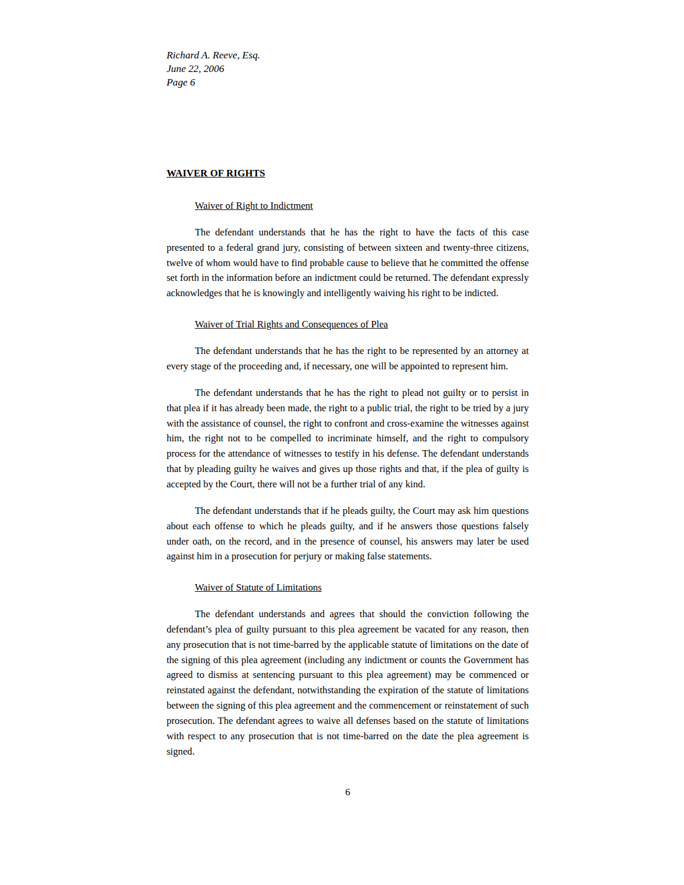Richard A. Reeve, Esq.
June 22, 2006
Page 6
WAIVER OF RIGHTS
Waiver of Right to Indictment
The defendant understands that he has the right to have the facts of this case presented to a federal grand jury, consisting of between sixteen and twenty-three citizens, twelve of whom would have to find probable cause to believe that he committed the offense set forth in the information before an indictment could be returned. The defendant expressly acknowledges that he is knowingly and intelligently waiving his right to be indicted.
Waiver of Trial Rights and Consequences of Plea
The defendant understands that he has the right to be represented by an attorney at every stage of the proceeding and, if necessary, one will be appointed to represent him.
The defendant understands that he has the right to plead not guilty or to persist in that plea if it has already been made, the right to a public trial, the right to be tried by a jury with the assistance of counsel, the right to confront and cross-examine the witnesses against him, the right not to be compelled to incriminate himself, and the right to compulsory process for the attendance of witnesses to testify in his defense. The defendant understands that by pleading guilty he waives and gives up those rights and that, if the plea of guilty is accepted by the Court, there will not be a further trial of any kind.
The defendant understands that if he pleads guilty, the Court may ask him questions about each offense to which he pleads guilty, and if he answers those questions falsely under oath, on the record, and in the presence of counsel, his answers may later be used against him in a prosecution for perjury or making false statements.
Waiver of Statute of Limitations
The defendant understands and agrees that should the conviction following the defendant’s plea of guilty pursuant to this plea agreement be vacated for any reason, then any prosecution that is not time-barred by the applicable statute of limitations on the date of the signing of this plea agreement (including any indictment or counts the Government has agreed to dismiss at sentencing pursuant to this plea agreement) may be commenced or reinstated against the defendant, notwithstanding the expiration of the statute of limitations between the signing of this plea agreement and the commencement or reinstatement of such prosecution. The defendant agrees to waive all defenses based on the statute of limitations with respect to any prosecution that is not time-barred on the date the plea agreement is signed.
6